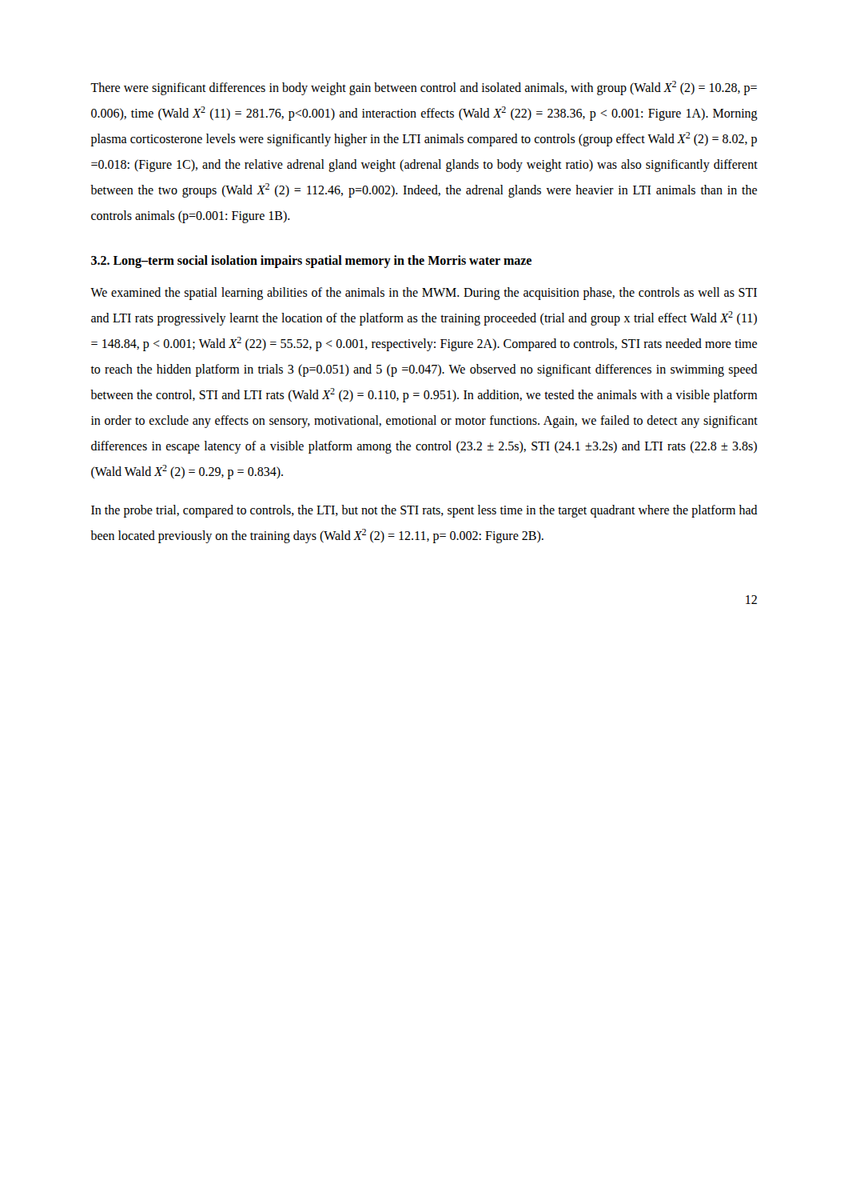There were significant differences in body weight gain between control and isolated animals, with group (Wald X2 (2) = 10.28, p= 0.006), time (Wald X2 (11) = 281.76, p<0.001) and interaction effects (Wald X2 (22) = 238.36, p < 0.001: Figure 1A). Morning plasma corticosterone levels were significantly higher in the LTI animals compared to controls (group effect Wald X2 (2) = 8.02, p =0.018: (Figure 1C), and the relative adrenal gland weight (adrenal glands to body weight ratio) was also significantly different between the two groups (Wald X2 (2) = 112.46, p=0.002). Indeed, the adrenal glands were heavier in LTI animals than in the controls animals (p=0.001: Figure 1B).
3.2. Long–term social isolation impairs spatial memory in the Morris water maze
We examined the spatial learning abilities of the animals in the MWM. During the acquisition phase, the controls as well as STI and LTI rats progressively learnt the location of the platform as the training proceeded (trial and group x trial effect Wald X2 (11) = 148.84, p < 0.001; Wald X2 (22) = 55.52, p < 0.001, respectively: Figure 2A). Compared to controls, STI rats needed more time to reach the hidden platform in trials 3 (p=0.051) and 5 (p =0.047). We observed no significant differences in swimming speed between the control, STI and LTI rats (Wald X2 (2) = 0.110, p = 0.951). In addition, we tested the animals with a visible platform in order to exclude any effects on sensory, motivational, emotional or motor functions. Again, we failed to detect any significant differences in escape latency of a visible platform among the control (23.2 ± 2.5s), STI (24.1 ±3.2s) and LTI rats (22.8 ± 3.8s) (Wald Wald X2 (2) = 0.29, p = 0.834).
In the probe trial, compared to controls, the LTI, but not the STI rats, spent less time in the target quadrant where the platform had been located previously on the training days (Wald X2 (2) = 12.11, p= 0.002: Figure 2B).
12